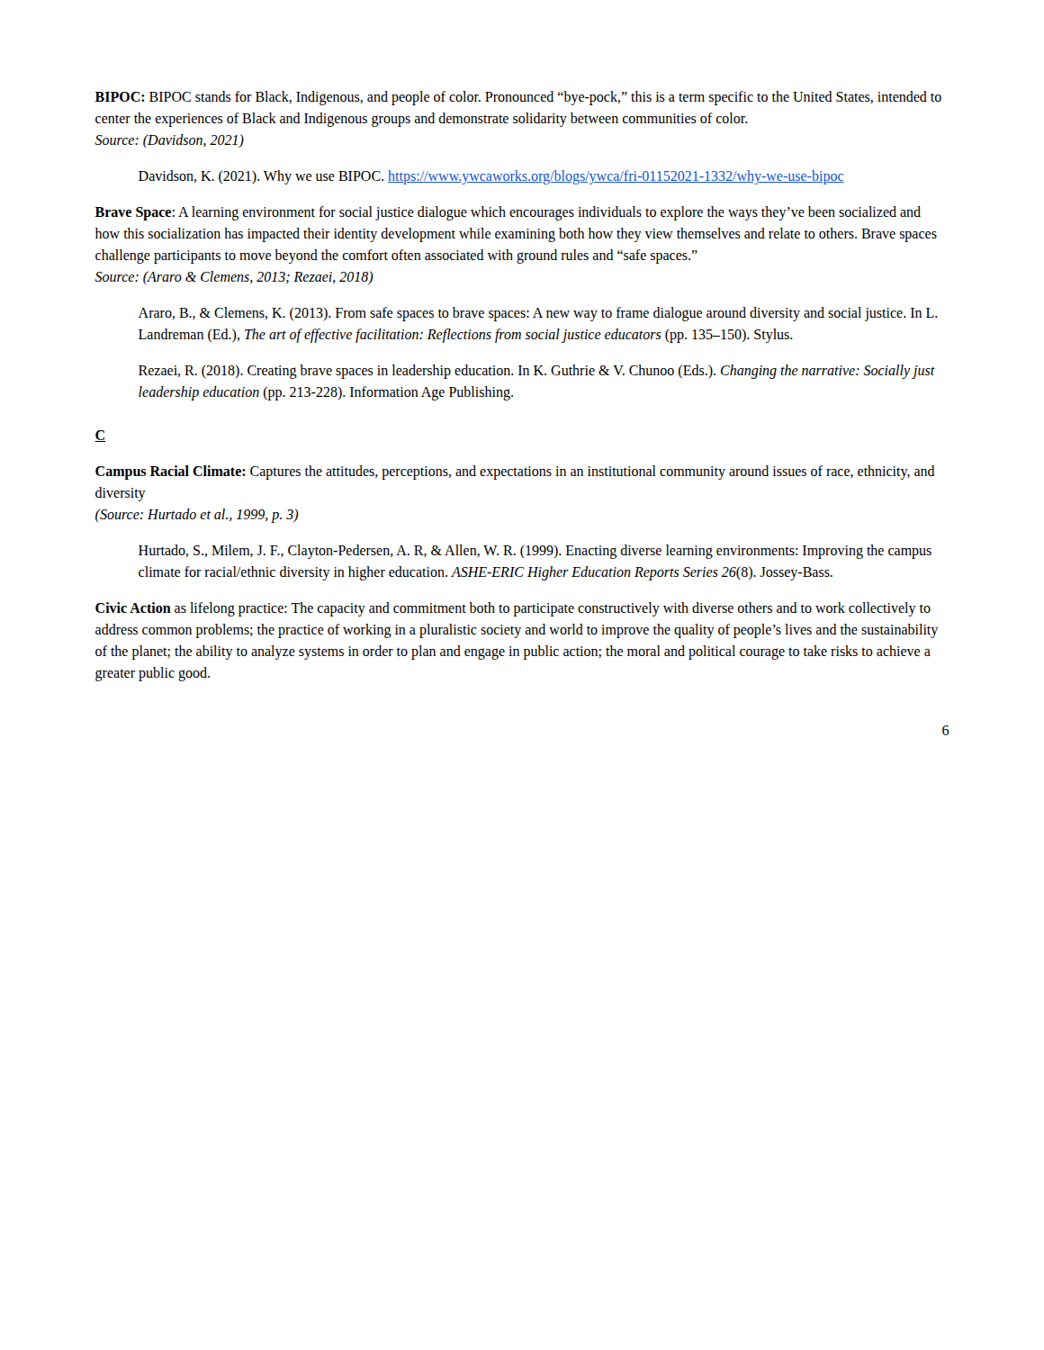BIPOC: BIPOC stands for Black, Indigenous, and people of color. Pronounced “bye-pock,” this is a term specific to the United States, intended to center the experiences of Black and Indigenous groups and demonstrate solidarity between communities of color.
Source: (Davidson, 2021)
Davidson, K. (2021). Why we use BIPOC. https://www.ywcaworks.org/blogs/ywca/fri-01152021-1332/why-we-use-bipoc
Brave Space: A learning environment for social justice dialogue which encourages individuals to explore the ways they’ve been socialized and how this socialization has impacted their identity development while examining both how they view themselves and relate to others. Brave spaces challenge participants to move beyond the comfort often associated with ground rules and “safe spaces.”
Source: (Araro & Clemens, 2013; Rezaei, 2018)
Araro, B., & Clemens, K. (2013). From safe spaces to brave spaces: A new way to frame dialogue around diversity and social justice. In L. Landreman (Ed.), The art of effective facilitation: Reflections from social justice educators (pp. 135–150). Stylus.
Rezaei, R. (2018). Creating brave spaces in leadership education. In K. Guthrie & V. Chunoo (Eds.). Changing the narrative: Socially just leadership education (pp. 213-228). Information Age Publishing.
C
Campus Racial Climate: Captures the attitudes, perceptions, and expectations in an institutional community around issues of race, ethnicity, and diversity
(Source: Hurtado et al., 1999, p. 3)
Hurtado, S., Milem, J. F., Clayton-Pedersen, A. R, & Allen, W. R. (1999). Enacting diverse learning environments: Improving the campus climate for racial/ethnic diversity in higher education. ASHE-ERIC Higher Education Reports Series 26(8). Jossey-Bass.
Civic Action as lifelong practice: The capacity and commitment both to participate constructively with diverse others and to work collectively to address common problems; the practice of working in a pluralistic society and world to improve the quality of people’s lives and the sustainability of the planet; the ability to analyze systems in order to plan and engage in public action; the moral and political courage to take risks to achieve a greater public good.
6